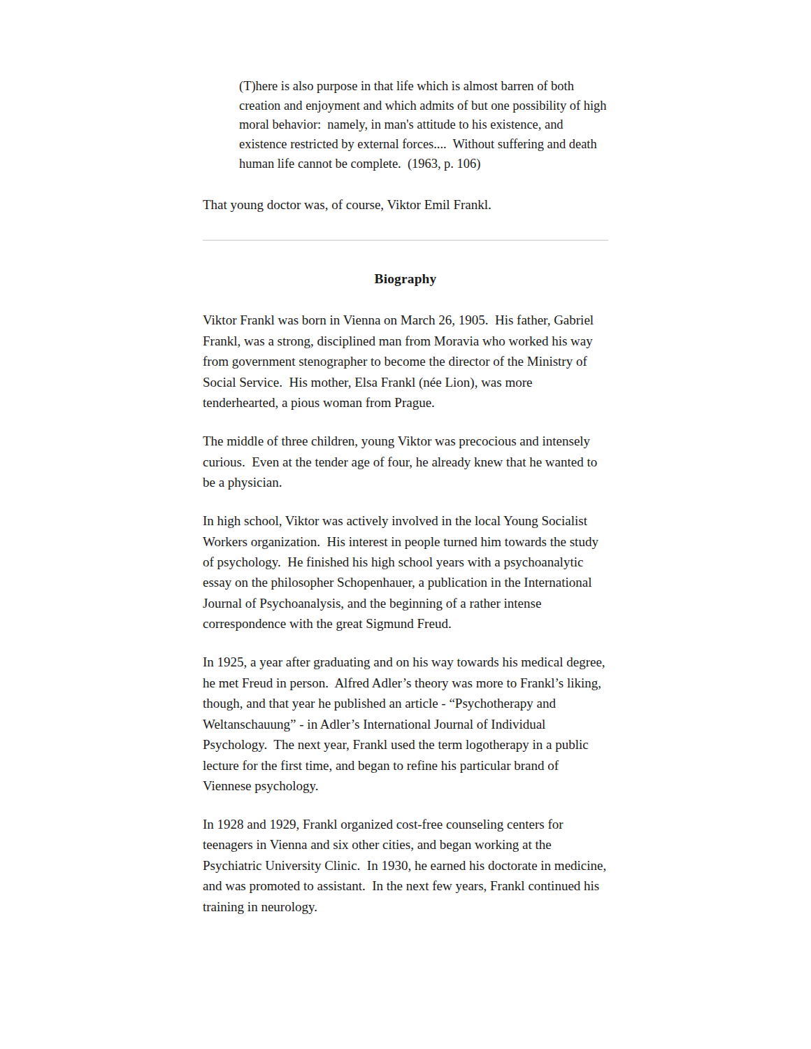(T)here is also purpose in that life which is almost barren of both creation and enjoyment and which admits of but one possibility of high moral behavior: namely, in man's attitude to his existence, and existence restricted by external forces.... Without suffering and death human life cannot be complete. (1963, p. 106)
That young doctor was, of course, Viktor Emil Frankl.
Biography
Viktor Frankl was born in Vienna on March 26, 1905. His father, Gabriel Frankl, was a strong, disciplined man from Moravia who worked his way from government stenographer to become the director of the Ministry of Social Service. His mother, Elsa Frankl (née Lion), was more tenderhearted, a pious woman from Prague.
The middle of three children, young Viktor was precocious and intensely curious. Even at the tender age of four, he already knew that he wanted to be a physician.
In high school, Viktor was actively involved in the local Young Socialist Workers organization. His interest in people turned him towards the study of psychology. He finished his high school years with a psychoanalytic essay on the philosopher Schopenhauer, a publication in the International Journal of Psychoanalysis, and the beginning of a rather intense correspondence with the great Sigmund Freud.
In 1925, a year after graduating and on his way towards his medical degree, he met Freud in person. Alfred Adler’s theory was more to Frankl’s liking, though, and that year he published an article - “Psychotherapy and Weltanschauung” - in Adler’s International Journal of Individual Psychology. The next year, Frankl used the term logotherapy in a public lecture for the first time, and began to refine his particular brand of Viennese psychology.
In 1928 and 1929, Frankl organized cost-free counseling centers for teenagers in Vienna and six other cities, and began working at the Psychiatric University Clinic. In 1930, he earned his doctorate in medicine, and was promoted to assistant. In the next few years, Frankl continued his training in neurology.